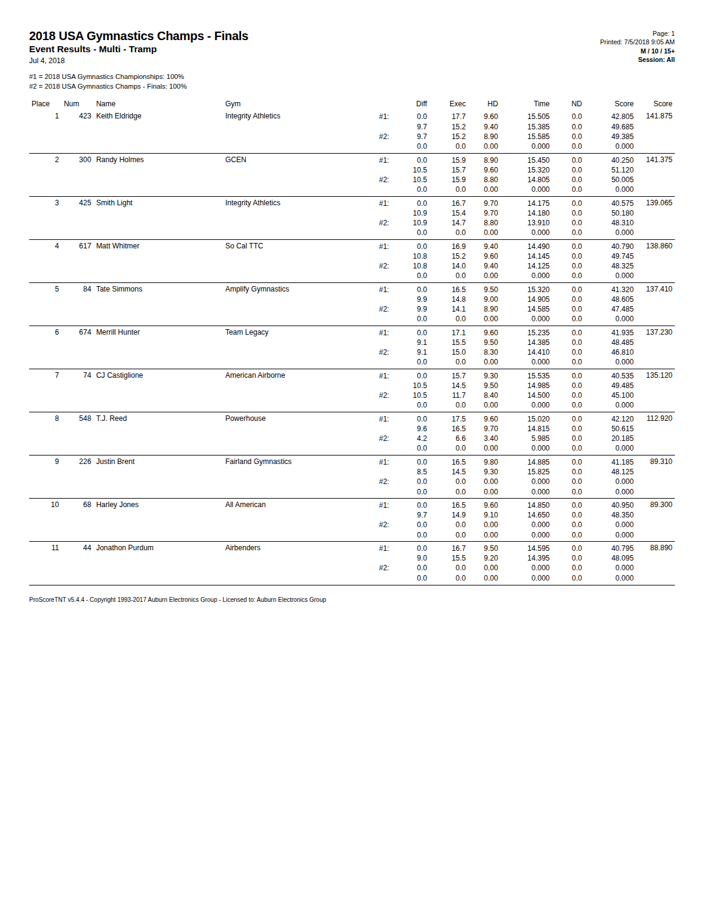Page: 1
Printed: 7/5/2018 9:05 AM
M / 10 / 15+
Session: All
2018 USA Gymnastics Champs - Finals
Event Results - Multi - Tramp
Jul 4, 2018
#1 = 2018 USA Gymnastics Championships: 100%
#2 = 2018 USA Gymnastics Champs - Finals: 100%
| Place | Num | Name | Gym | | Diff | Exec | HD | Time | ND | Score | Score |
| --- | --- | --- | --- | --- | --- | --- | --- | --- | --- | --- | --- |
| 1 | 423 | Keith Eldridge | Integrity Athletics | #1: #2: | 0.0 9.7 9.7 0.0 | 17.7 15.2 15.2 0.0 | 9.60 9.40 8.90 0.00 | 15.505 15.385 15.585 0.000 | 0.0 0.0 0.0 0.0 | 42.805 49.685 49.385 0.000 | 141.875 |
| 2 | 300 | Randy Holmes | GCEN | #1: #2: | 0.0 10.5 10.5 0.0 | 15.9 15.7 15.9 0.0 | 8.90 9.60 8.80 0.00 | 15.450 15.320 14.805 0.000 | 0.0 0.0 0.0 0.0 | 40.250 51.120 50.005 0.000 | 141.375 |
| 3 | 425 | Smith Light | Integrity Athletics | #1: #2: | 0.0 10.9 10.9 0.0 | 16.7 15.4 14.7 0.0 | 9.70 9.70 8.80 0.00 | 14.175 14.180 13.910 0.000 | 0.0 0.0 0.0 0.0 | 40.575 50.180 48.310 0.000 | 139.065 |
| 4 | 617 | Matt Whitmer | So Cal TTC | #1: #2: | 0.0 10.8 10.8 0.0 | 16.9 15.2 14.0 0.0 | 9.40 9.60 9.40 0.00 | 14.490 14.145 14.125 0.000 | 0.0 0.0 0.0 0.0 | 40.790 49.745 48.325 0.000 | 138.860 |
| 5 | 84 | Tate Simmons | Amplify Gymnastics | #1: #2: | 0.0 9.9 9.9 0.0 | 16.5 14.8 14.1 0.0 | 9.50 9.00 8.90 0.00 | 15.320 14.905 14.585 0.000 | 0.0 0.0 0.0 0.0 | 41.320 48.605 47.485 0.000 | 137.410 |
| 6 | 674 | Merrill Hunter | Team Legacy | #1: #2: | 0.0 9.1 9.1 0.0 | 17.1 15.5 15.0 0.0 | 9.60 9.50 8.30 0.00 | 15.235 14.385 14.410 0.000 | 0.0 0.0 0.0 0.0 | 41.935 48.485 46.810 0.000 | 137.230 |
| 7 | 74 | CJ Castiglione | American Airborne | #1: #2: | 0.0 10.5 10.5 0.0 | 15.7 14.5 11.7 0.0 | 9.30 9.50 8.40 0.00 | 15.535 14.985 14.500 0.000 | 0.0 0.0 0.0 0.0 | 40.535 49.485 45.100 0.000 | 135.120 |
| 8 | 548 | T.J. Reed | Powerhouse | #1: #2: | 0.0 9.6 4.2 0.0 | 17.5 16.5 6.6 0.0 | 9.60 9.70 3.40 0.00 | 15.020 14.815 5.985 0.000 | 0.0 0.0 0.0 0.0 | 42.120 50.615 20.185 0.000 | 112.920 |
| 9 | 226 | Justin Brent | Fairland Gymnastics | #1: #2: | 0.0 8.5 0.0 0.0 | 16.5 14.5 0.0 0.0 | 9.80 9.30 0.00 0.00 | 14.885 15.825 0.000 0.000 | 0.0 0.0 0.0 0.0 | 41.185 48.125 0.000 0.000 | 89.310 |
| 10 | 68 | Harley Jones | All American | #1: #2: | 0.0 9.7 0.0 0.0 | 16.5 14.9 0.0 0.0 | 9.60 9.10 0.00 0.00 | 14.850 14.650 0.000 0.000 | 0.0 0.0 0.0 0.0 | 40.950 48.350 0.000 0.000 | 89.300 |
| 11 | 44 | Jonathon Purdum | Airbenders | #1: #2: | 0.0 9.0 0.0 0.0 | 16.7 15.5 0.0 0.0 | 9.50 9.20 0.00 0.00 | 14.595 14.395 0.000 0.000 | 0.0 0.0 0.0 0.0 | 40.795 48.095 0.000 0.000 | 88.890 |
ProScoreTNT v5.4.4 - Copyright 1993-2017 Auburn Electronics Group - Licensed to: Auburn Electronics Group